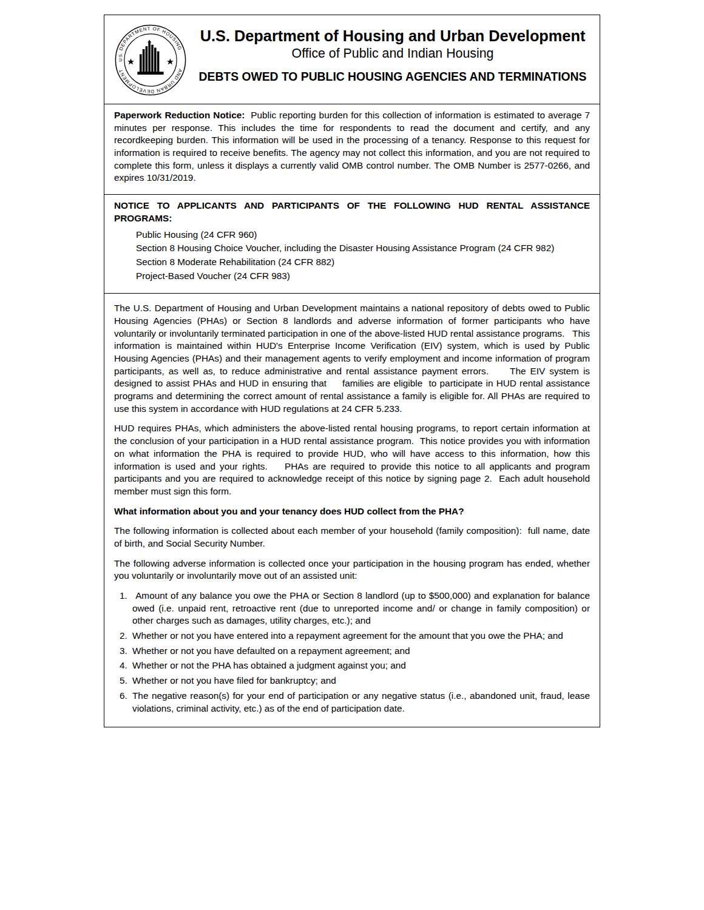DEPARTMENT OF HOUSING AND URBAN DEVELOPMENT U.S.
U.S. Department of Housing and Urban Development
Office of Public and Indian Housing
DEBTS OWED TO PUBLIC HOUSING AGENCIES AND TERMINATIONS
Paperwork Reduction Notice: Public reporting burden for this collection of information is estimated to average 7 minutes per response. This includes the time for respondents to read the document and certify, and any recordkeeping burden. This information will be used in the processing of a tenancy. Response to this request for information is required to receive benefits. The agency may not collect this information, and you are not required to complete this form, unless it displays a currently valid OMB control number. The OMB Number is 2577-0266, and expires 10/31/2019.
NOTICE TO APPLICANTS AND PARTICIPANTS OF THE FOLLOWING HUD RENTAL ASSISTANCE PROGRAMS:
Public Housing (24 CFR 960)
Section 8 Housing Choice Voucher, including the Disaster Housing Assistance Program (24 CFR 982)
Section 8 Moderate Rehabilitation (24 CFR 882)
Project-Based Voucher (24 CFR 983)
The U.S. Department of Housing and Urban Development maintains a national repository of debts owed to Public Housing Agencies (PHAs) or Section 8 landlords and adverse information of former participants who have voluntarily or involuntarily terminated participation in one of the above-listed HUD rental assistance programs. This information is maintained within HUD's Enterprise Income Verification (EIV) system, which is used by Public Housing Agencies (PHAs) and their management agents to verify employment and income information of program participants, as well as, to reduce administrative and rental assistance payment errors. The EIV system is designed to assist PHAs and HUD in ensuring that families are eligible to participate in HUD rental assistance programs and determining the correct amount of rental assistance a family is eligible for. All PHAs are required to use this system in accordance with HUD regulations at 24 CFR 5.233.
HUD requires PHAs, which administers the above-listed rental housing programs, to report certain information at the conclusion of your participation in a HUD rental assistance program. This notice provides you with information on what information the PHA is required to provide HUD, who will have access to this information, how this information is used and your rights. PHAs are required to provide this notice to all applicants and program participants and you are required to acknowledge receipt of this notice by signing page 2. Each adult household member must sign this form.
What information about you and your tenancy does HUD collect from the PHA?
The following information is collected about each member of your household (family composition): full name, date of birth, and Social Security Number.
The following adverse information is collected once your participation in the housing program has ended, whether you voluntarily or involuntarily move out of an assisted unit:
Amount of any balance you owe the PHA or Section 8 landlord (up to $500,000) and explanation for balance owed (i.e. unpaid rent, retroactive rent (due to unreported income and/ or change in family composition) or other charges such as damages, utility charges, etc.); and
Whether or not you have entered into a repayment agreement for the amount that you owe the PHA; and
Whether or not you have defaulted on a repayment agreement; and
Whether or not the PHA has obtained a judgment against you; and
Whether or not you have filed for bankruptcy; and
The negative reason(s) for your end of participation or any negative status (i.e., abandoned unit, fraud, lease violations, criminal activity, etc.) as of the end of participation date.